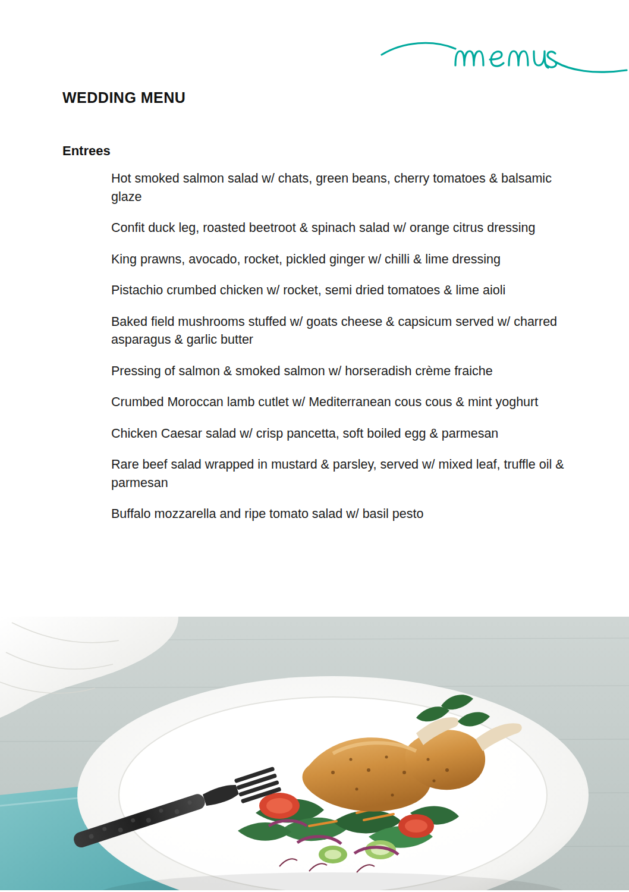WEDDING MENU
Entrees
Hot smoked salmon salad w/ chats, green beans, cherry tomatoes & balsamic glaze
Confit duck leg, roasted beetroot & spinach salad w/ orange citrus dressing
King prawns, avocado, rocket, pickled ginger w/ chilli & lime dressing
Pistachio crumbed chicken w/ rocket, semi dried tomatoes & lime aioli
Baked field mushrooms stuffed w/ goats cheese & capsicum served w/ charred asparagus & garlic butter
Pressing of salmon & smoked salmon w/ horseradish crème fraiche
Crumbed Moroccan lamb cutlet w/ Mediterranean cous cous & mint yoghurt
Chicken Caesar salad w/ crisp pancetta, soft boiled egg & parmesan
Rare beef salad wrapped in mustard & parsley, served w/ mixed leaf, truffle oil & parmesan
Buffalo mozzarella and ripe tomato salad w/ basil pesto